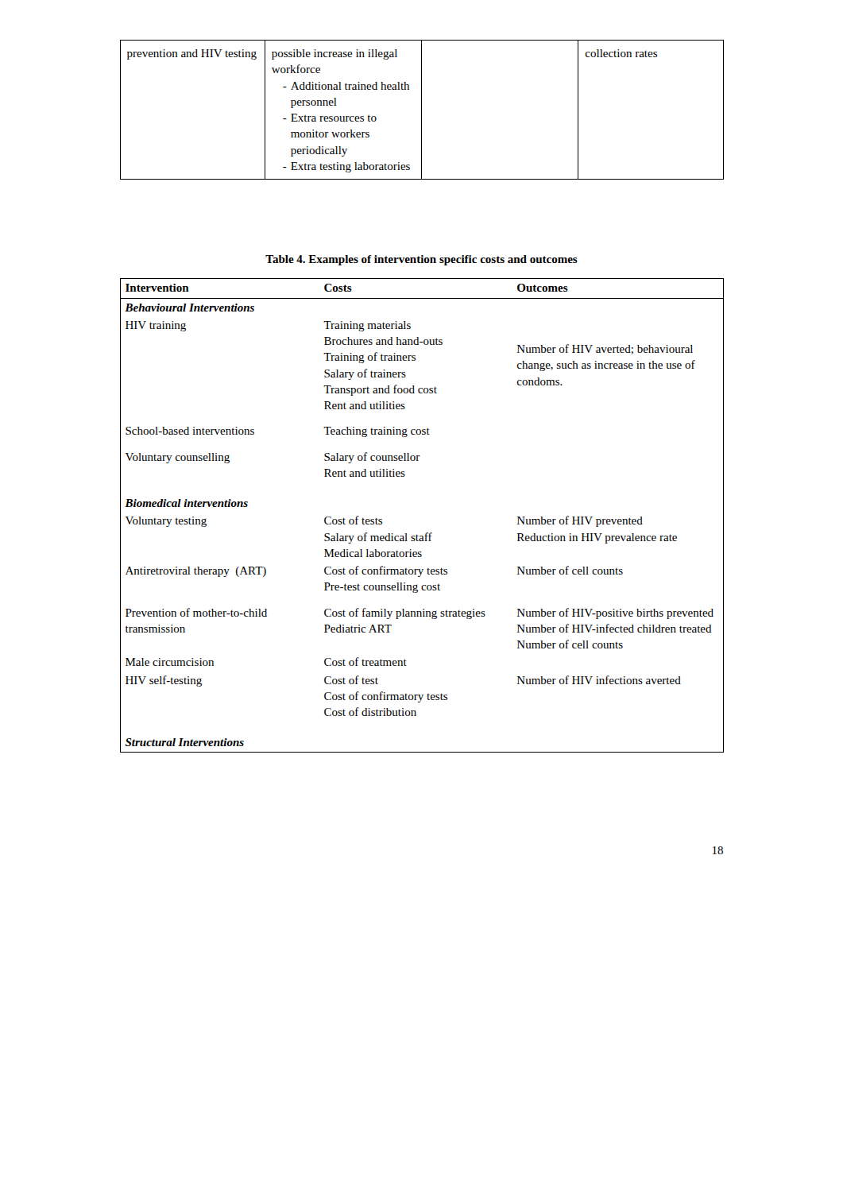| prevention and HIV testing | possible increase in illegal workforce Additional trained health personnel Extra resources to monitor workers periodically Extra testing laboratories | | collection rates |
Table 4. Examples of intervention specific costs and outcomes
| Intervention | Costs | Outcomes |
| --- | --- | --- |
| Behavioural Interventions |
| HIV training | Training materials Brochures and hand-outs Training of trainers Salary of trainers Transport and food cost Rent and utilities | Number of HIV averted; behavioural change, such as increase in the use of condoms. |
| School-based interventions | Teaching training cost | |
| Voluntary counselling | Salary of counsellor Rent and utilities | |
| Biomedical interventions |
| Voluntary testing | Cost of tests Salary of medical staff Medical laboratories | Number of HIV prevented Reduction in HIV prevalence rate |
| Antiretroviral therapy (ART) | Cost of confirmatory tests Pre-test counselling cost | Number of cell counts |
| Prevention of mother-to-child transmission | Cost of family planning strategies Pediatric ART | Number of HIV-positive births prevented Number of HIV-infected children treated Number of cell counts |
| Male circumcision | Cost of treatment | |
| HIV self-testing | Cost of test Cost of confirmatory tests Cost of distribution | Number of HIV infections averted |
| Structural Interventions |
18